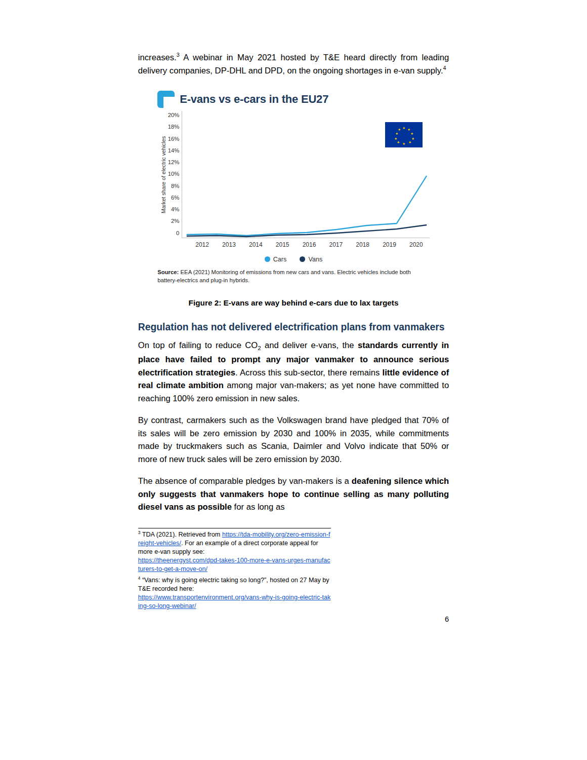increases.3 A webinar in May 2021 hosted by T&E heard directly from leading delivery companies, DP-DHL and DPD, on the ongoing shortages in e-van supply.4
E-vans vs e-cars in the EU27
Market share of electric vehicles
20%
18%
16%
14%
12%
10%
8%
6%
4%
2%
0
★ ★ ★ ★ ★ ★ ★ ★ ★ ★
201220132014201520162017201820192020
Cars Vans
Source: EEA (2021) Monitoring of emissions from new cars and vans. Electric vehicles include both battery-electrics and plug-in hybrids.
Figure 2: E-vans are way behind e-cars due to lax targets
Regulation has not delivered electrification plans from vanmakers
On top of failing to reduce CO2 and deliver e-vans, the standards currently in place have failed to prompt any major vanmaker to announce serious electrification strategies. Across this sub-sector, there remains little evidence of real climate ambition among major van-makers; as yet none have committed to reaching 100% zero emission in new sales.
By contrast, carmakers such as the Volkswagen brand have pledged that 70% of its sales will be zero emission by 2030 and 100% in 2035, while commitments made by truckmakers such as Scania, Daimler and Volvo indicate that 50% or more of new truck sales will be zero emission by 2030.
The absence of comparable pledges by van-makers is a deafening silence which only suggests that vanmakers hope to continue selling as many polluting diesel vans as possible for as long as
3 TDA (2021). Retrieved from https://tda-mobility.org/zero-emission-freight-vehicles/. For an example of a direct corporate appeal for more e-van supply see:
https://theenergyst.com/dpd-takes-100-more-e-vans-urges-manufacturers-to-get-a-move-on/
4 “Vans: why is going electric taking so long?”, hosted on 27 May by T&E recorded here:
https://www.transportenvironment.org/vans-why-is-going-electric-taking-so-long-webinar/
6